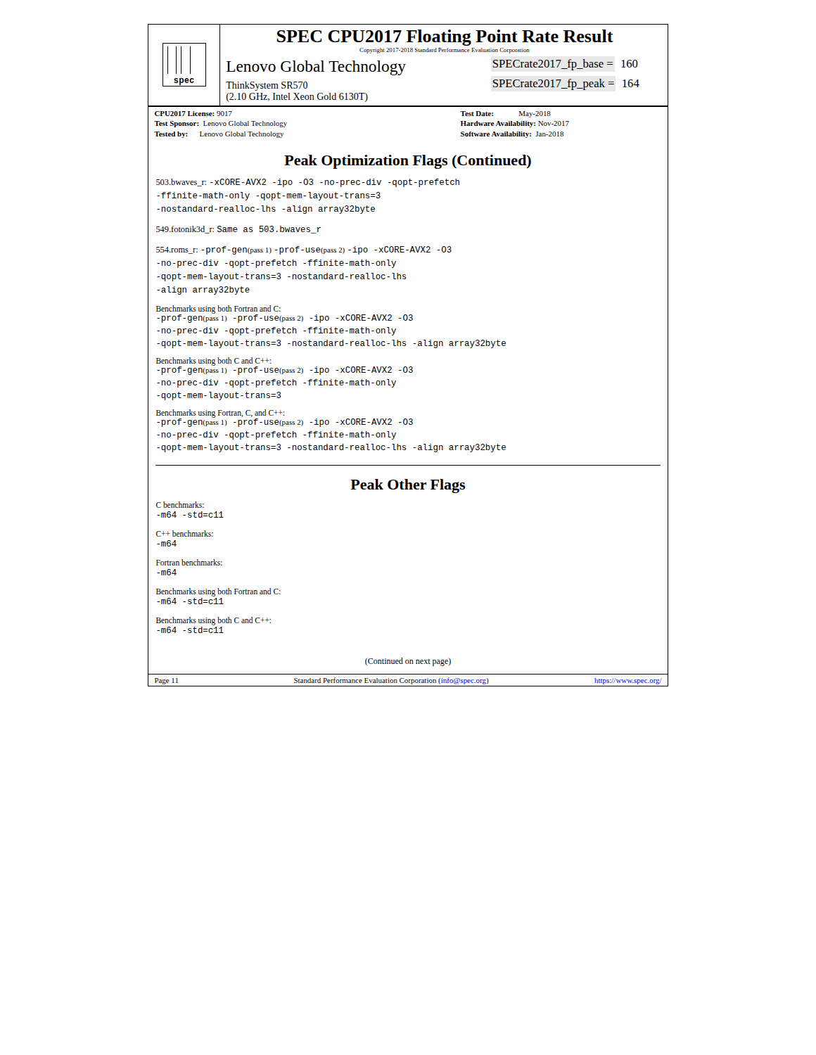spec
SPEC CPU2017 Floating Point Rate Result
Copyright 2017-2018 Standard Performance Evaluation Corporation
Lenovo Global Technology
ThinkSystem SR570
(2.10 GHz, Intel Xeon Gold 6130T)
SPECrate2017_fp_base = 160
SPECrate2017_fp_peak = 164
CPU2017 License: 9017
Test Sponsor: Lenovo Global Technology
Tested by: Lenovo Global Technology
Test Date: May-2018
Hardware Availability: Nov-2017
Software Availability: Jan-2018
Peak Optimization Flags (Continued)
503.bwaves_r: -xCORE-AVX2 -ipo -O3 -no-prec-div -qopt-prefetch
-ffinite-math-only -qopt-mem-layout-trans=3
-nostandard-realloc-lhs -align array32byte
549.fotonik3d_r: Same as 503.bwaves_r
554.roms_r: -prof-gen(pass 1) -prof-use(pass 2) -ipo -xCORE-AVX2 -O3
-no-prec-div -qopt-prefetch -ffinite-math-only
-qopt-mem-layout-trans=3 -nostandard-realloc-lhs
-align array32byte
Benchmarks using both Fortran and C:
-prof-gen(pass 1) -prof-use(pass 2) -ipo -xCORE-AVX2 -O3
-no-prec-div -qopt-prefetch -ffinite-math-only
-qopt-mem-layout-trans=3 -nostandard-realloc-lhs -align array32byte
Benchmarks using both C and C++:
-prof-gen(pass 1) -prof-use(pass 2) -ipo -xCORE-AVX2 -O3
-no-prec-div -qopt-prefetch -ffinite-math-only
-qopt-mem-layout-trans=3
Benchmarks using Fortran, C, and C++:
-prof-gen(pass 1) -prof-use(pass 2) -ipo -xCORE-AVX2 -O3
-no-prec-div -qopt-prefetch -ffinite-math-only
-qopt-mem-layout-trans=3 -nostandard-realloc-lhs -align array32byte
Peak Other Flags
C benchmarks:
-m64 -std=c11
C++ benchmarks:
-m64
Fortran benchmarks:
-m64
Benchmarks using both Fortran and C:
-m64 -std=c11
Benchmarks using both C and C++:
-m64 -std=c11
(Continued on next page)
Page 11
Standard Performance Evaluation Corporation (info@spec.org)
https://www.spec.org/